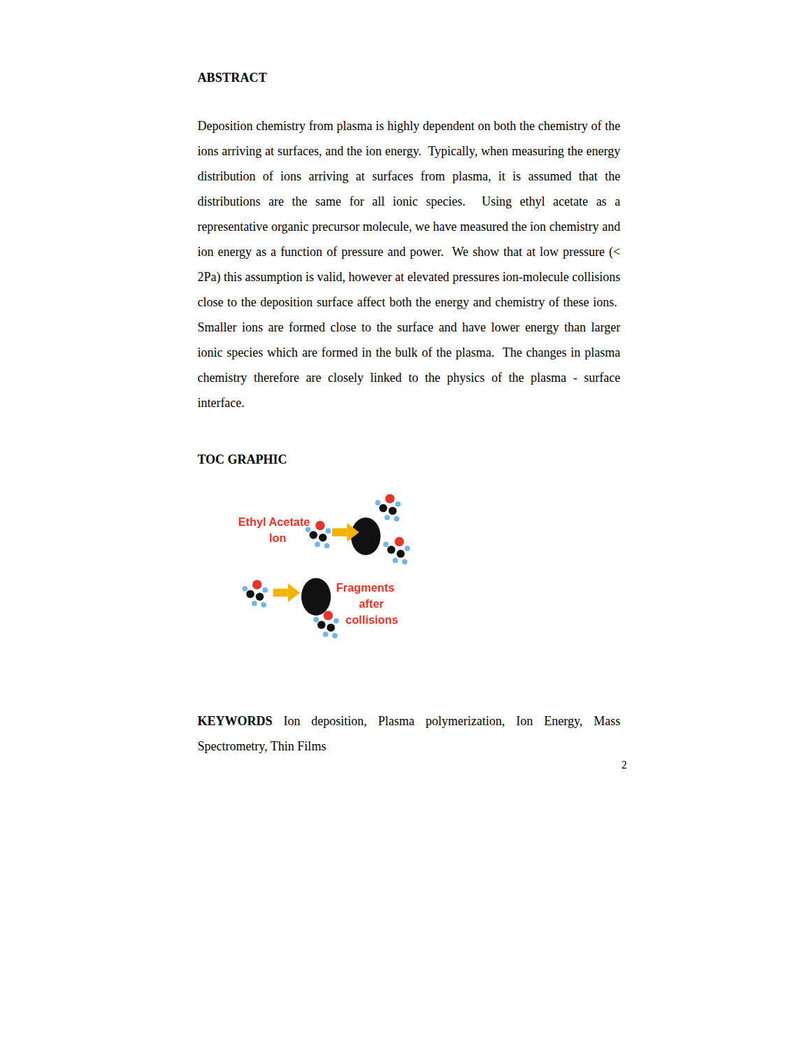ABSTRACT
Deposition chemistry from plasma is highly dependent on both the chemistry of the ions arriving at surfaces, and the ion energy. Typically, when measuring the energy distribution of ions arriving at surfaces from plasma, it is assumed that the distributions are the same for all ionic species. Using ethyl acetate as a representative organic precursor molecule, we have measured the ion chemistry and ion energy as a function of pressure and power. We show that at low pressure (< 2Pa) this assumption is valid, however at elevated pressures ion-molecule collisions close to the deposition surface affect both the energy and chemistry of these ions. Smaller ions are formed close to the surface and have lower energy than larger ionic species which are formed in the bulk of the plasma. The changes in plasma chemistry therefore are closely linked to the physics of the plasma - surface interface.
TOC GRAPHIC
Ethyl Acetate Ion Fragments after collisions
KEYWORDS Ion deposition, Plasma polymerization, Ion Energy, Mass Spectrometry, Thin Films
2